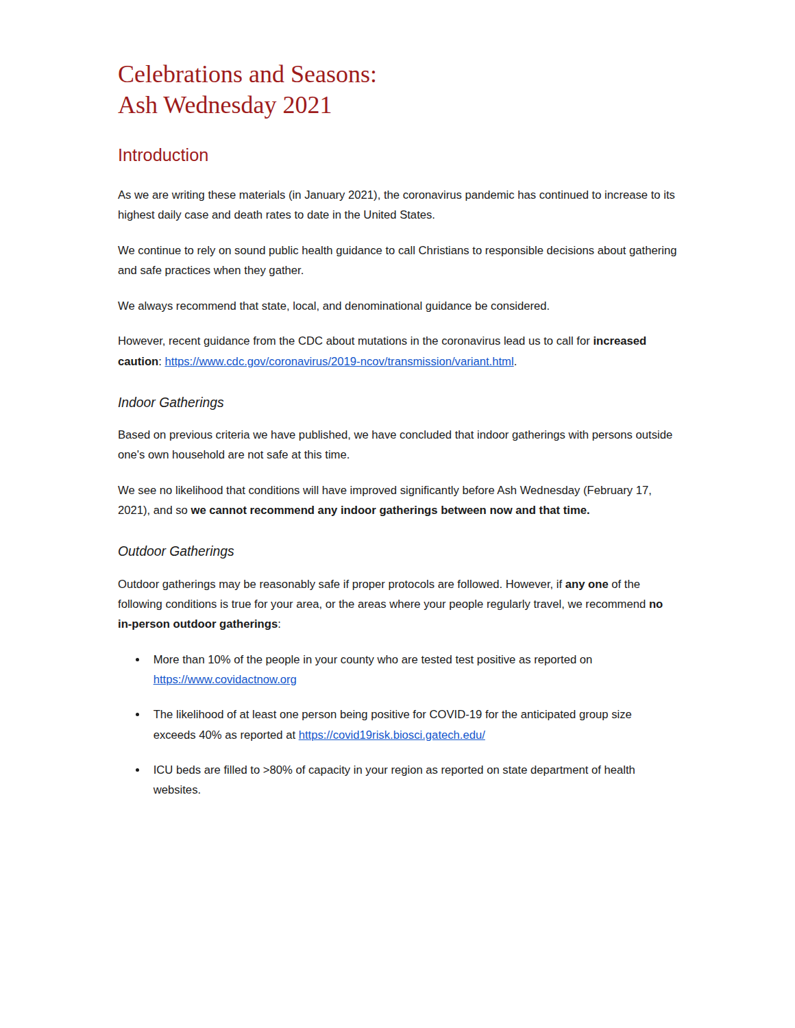Celebrations and Seasons:
Ash Wednesday 2021
Introduction
As we are writing these materials (in January 2021), the coronavirus pandemic has continued to increase to its highest daily case and death rates to date in the United States.
We continue to rely on sound public health guidance to call Christians to responsible decisions about gathering and safe practices when they gather.
We always recommend that state, local, and denominational guidance be considered.
However, recent guidance from the CDC about mutations in the coronavirus lead us to call for increased caution: https://www.cdc.gov/coronavirus/2019-ncov/transmission/variant.html.
Indoor Gatherings
Based on previous criteria we have published, we have concluded that indoor gatherings with persons outside one's own household are not safe at this time.
We see no likelihood that conditions will have improved significantly before Ash Wednesday (February 17, 2021), and so we cannot recommend any indoor gatherings between now and that time.
Outdoor Gatherings
Outdoor gatherings may be reasonably safe if proper protocols are followed. However, if any one of the following conditions is true for your area, or the areas where your people regularly travel, we recommend no in-person outdoor gatherings:
More than 10% of the people in your county who are tested test positive as reported on https://www.covidactnow.org
The likelihood of at least one person being positive for COVID-19 for the anticipated group size exceeds 40% as reported at https://covid19risk.biosci.gatech.edu/
ICU beds are filled to >80% of capacity in your region as reported on state department of health websites.